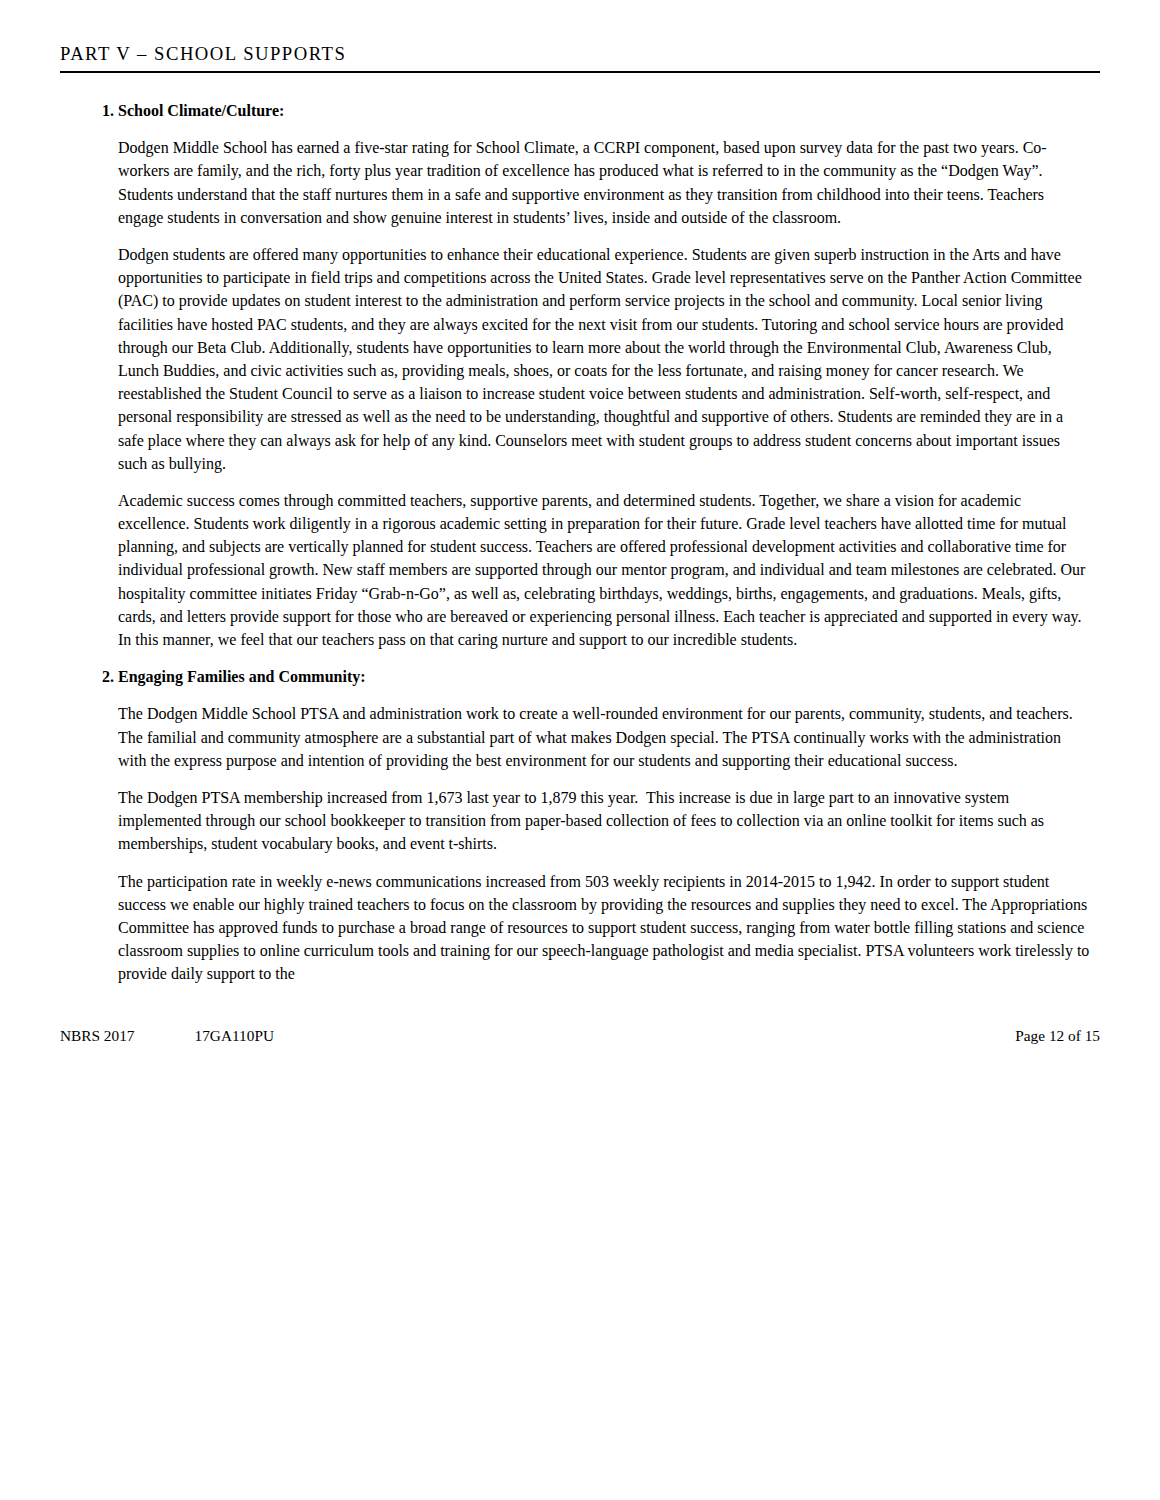PART V – SCHOOL SUPPORTS
School Climate/Culture:
Dodgen Middle School has earned a five-star rating for School Climate, a CCRPI component, based upon survey data for the past two years. Co-workers are family, and the rich, forty plus year tradition of excellence has produced what is referred to in the community as the “Dodgen Way”. Students understand that the staff nurtures them in a safe and supportive environment as they transition from childhood into their teens. Teachers engage students in conversation and show genuine interest in students’ lives, inside and outside of the classroom.
Dodgen students are offered many opportunities to enhance their educational experience. Students are given superb instruction in the Arts and have opportunities to participate in field trips and competitions across the United States. Grade level representatives serve on the Panther Action Committee (PAC) to provide updates on student interest to the administration and perform service projects in the school and community. Local senior living facilities have hosted PAC students, and they are always excited for the next visit from our students. Tutoring and school service hours are provided through our Beta Club. Additionally, students have opportunities to learn more about the world through the Environmental Club, Awareness Club, Lunch Buddies, and civic activities such as, providing meals, shoes, or coats for the less fortunate, and raising money for cancer research. We reestablished the Student Council to serve as a liaison to increase student voice between students and administration. Self-worth, self-respect, and personal responsibility are stressed as well as the need to be understanding, thoughtful and supportive of others. Students are reminded they are in a safe place where they can always ask for help of any kind. Counselors meet with student groups to address student concerns about important issues such as bullying.
Academic success comes through committed teachers, supportive parents, and determined students. Together, we share a vision for academic excellence. Students work diligently in a rigorous academic setting in preparation for their future. Grade level teachers have allotted time for mutual planning, and subjects are vertically planned for student success. Teachers are offered professional development activities and collaborative time for individual professional growth. New staff members are supported through our mentor program, and individual and team milestones are celebrated. Our hospitality committee initiates Friday “Grab-n-Go”, as well as, celebrating birthdays, weddings, births, engagements, and graduations. Meals, gifts, cards, and letters provide support for those who are bereaved or experiencing personal illness. Each teacher is appreciated and supported in every way. In this manner, we feel that our teachers pass on that caring nurture and support to our incredible students.
Engaging Families and Community:
The Dodgen Middle School PTSA and administration work to create a well-rounded environment for our parents, community, students, and teachers. The familial and community atmosphere are a substantial part of what makes Dodgen special. The PTSA continually works with the administration with the express purpose and intention of providing the best environment for our students and supporting their educational success.
The Dodgen PTSA membership increased from 1,673 last year to 1,879 this year. This increase is due in large part to an innovative system implemented through our school bookkeeper to transition from paper-based collection of fees to collection via an online toolkit for items such as memberships, student vocabulary books, and event t-shirts.
The participation rate in weekly e-news communications increased from 503 weekly recipients in 2014-2015 to 1,942. In order to support student success we enable our highly trained teachers to focus on the classroom by providing the resources and supplies they need to excel. The Appropriations Committee has approved funds to purchase a broad range of resources to support student success, ranging from water bottle filling stations and science classroom supplies to online curriculum tools and training for our speech-language pathologist and media specialist. PTSA volunteers work tirelessly to provide daily support to the
NBRS 2017 17GA110PU Page 12 of 15